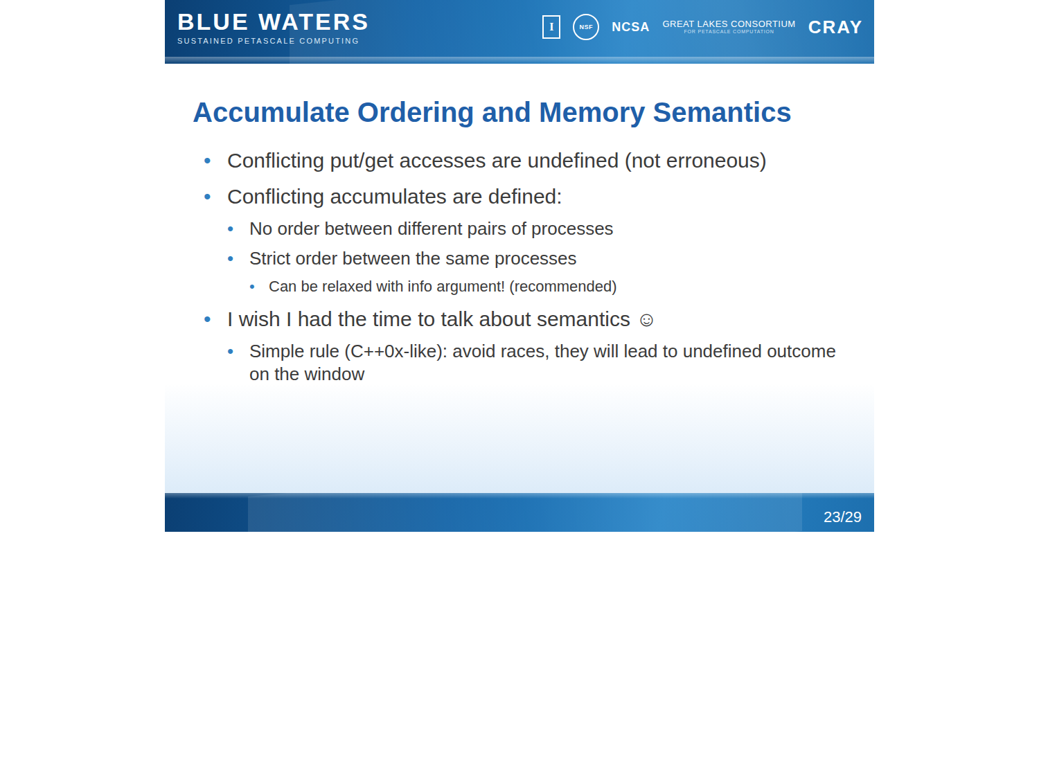BLUE WATERS
SUSTAINED PETASCALE COMPUTING
I
NSF
NCSA
GREAT LAKES CONSORTIUM
FOR PETASCALE COMPUTATION
CRAY
Accumulate Ordering and Memory Semantics
Conflicting put/get accesses are undefined (not erroneous)
Conflicting accumulates are defined:
No order between different pairs of processes
Strict order between the same processes
Can be relaxed with info argument! (recommended)
I wish I had the time to talk about semantics ☺
Simple rule (C++0x-like): avoid races, they will lead to undefined outcome on the window
23/29